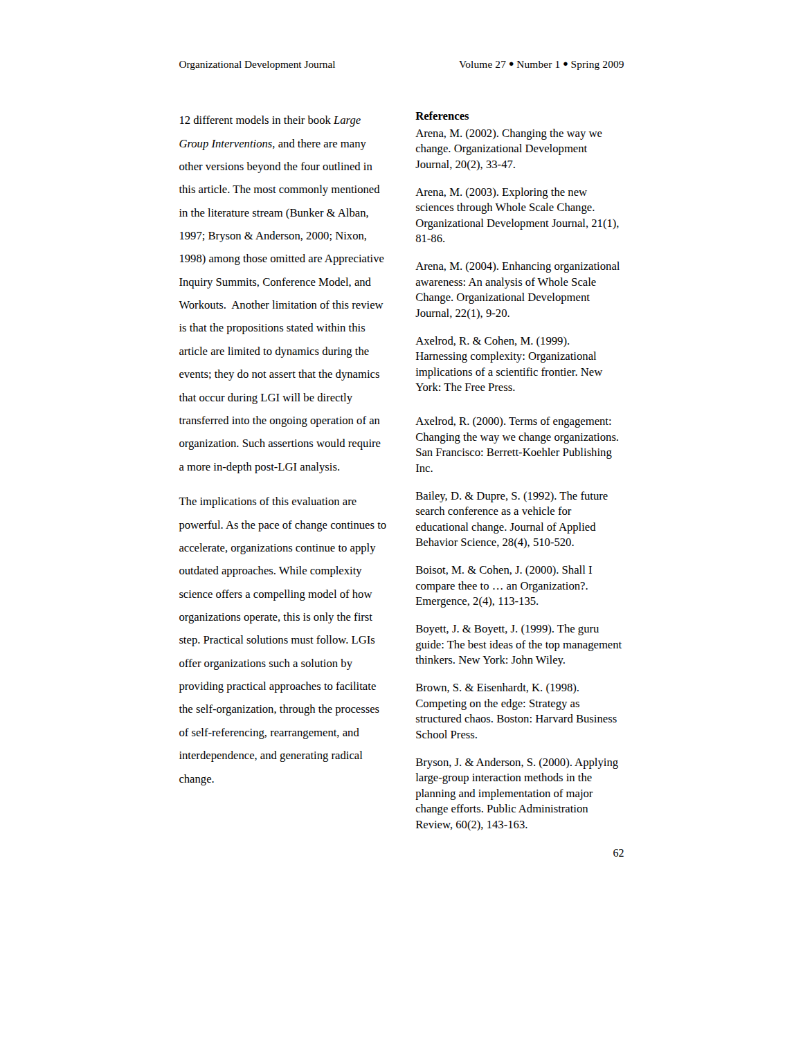Organizational Development Journal Volume 27●Number 1●Spring 2009
12 different models in their book Large Group Interventions, and there are many other versions beyond the four outlined in this article. The most commonly mentioned in the literature stream (Bunker & Alban, 1997; Bryson & Anderson, 2000; Nixon, 1998) among those omitted are Appreciative Inquiry Summits, Conference Model, and Workouts. Another limitation of this review is that the propositions stated within this article are limited to dynamics during the events; they do not assert that the dynamics that occur during LGI will be directly transferred into the ongoing operation of an organization. Such assertions would require a more in-depth post-LGI analysis.
The implications of this evaluation are powerful. As the pace of change continues to accelerate, organizations continue to apply outdated approaches. While complexity science offers a compelling model of how organizations operate, this is only the first step. Practical solutions must follow. LGIs offer organizations such a solution by providing practical approaches to facilitate the self-organization, through the processes of self-referencing, rearrangement, and interdependence, and generating radical change.
References
Arena, M. (2002). Changing the way we change. Organizational Development Journal, 20(2), 33-47.
Arena, M. (2003). Exploring the new sciences through Whole Scale Change. Organizational Development Journal, 21(1), 81-86.
Arena, M. (2004). Enhancing organizational awareness: An analysis of Whole Scale Change. Organizational Development Journal, 22(1), 9-20.
Axelrod, R. & Cohen, M. (1999). Harnessing complexity: Organizational implications of a scientific frontier. New York: The Free Press.
Axelrod, R. (2000). Terms of engagement: Changing the way we change organizations. San Francisco: Berrett-Koehler Publishing Inc.
Bailey, D. & Dupre, S. (1992). The future search conference as a vehicle for educational change. Journal of Applied Behavior Science, 28(4), 510-520.
Boisot, M. & Cohen, J. (2000). Shall I compare thee to … an Organization?. Emergence, 2(4), 113-135.
Boyett, J. & Boyett, J. (1999). The guru guide: The best ideas of the top management thinkers. New York: John Wiley.
Brown, S. & Eisenhardt, K. (1998). Competing on the edge: Strategy as structured chaos. Boston: Harvard Business School Press.
Bryson, J. & Anderson, S. (2000). Applying large-group interaction methods in the planning and implementation of major change efforts. Public Administration Review, 60(2), 143-163.
62